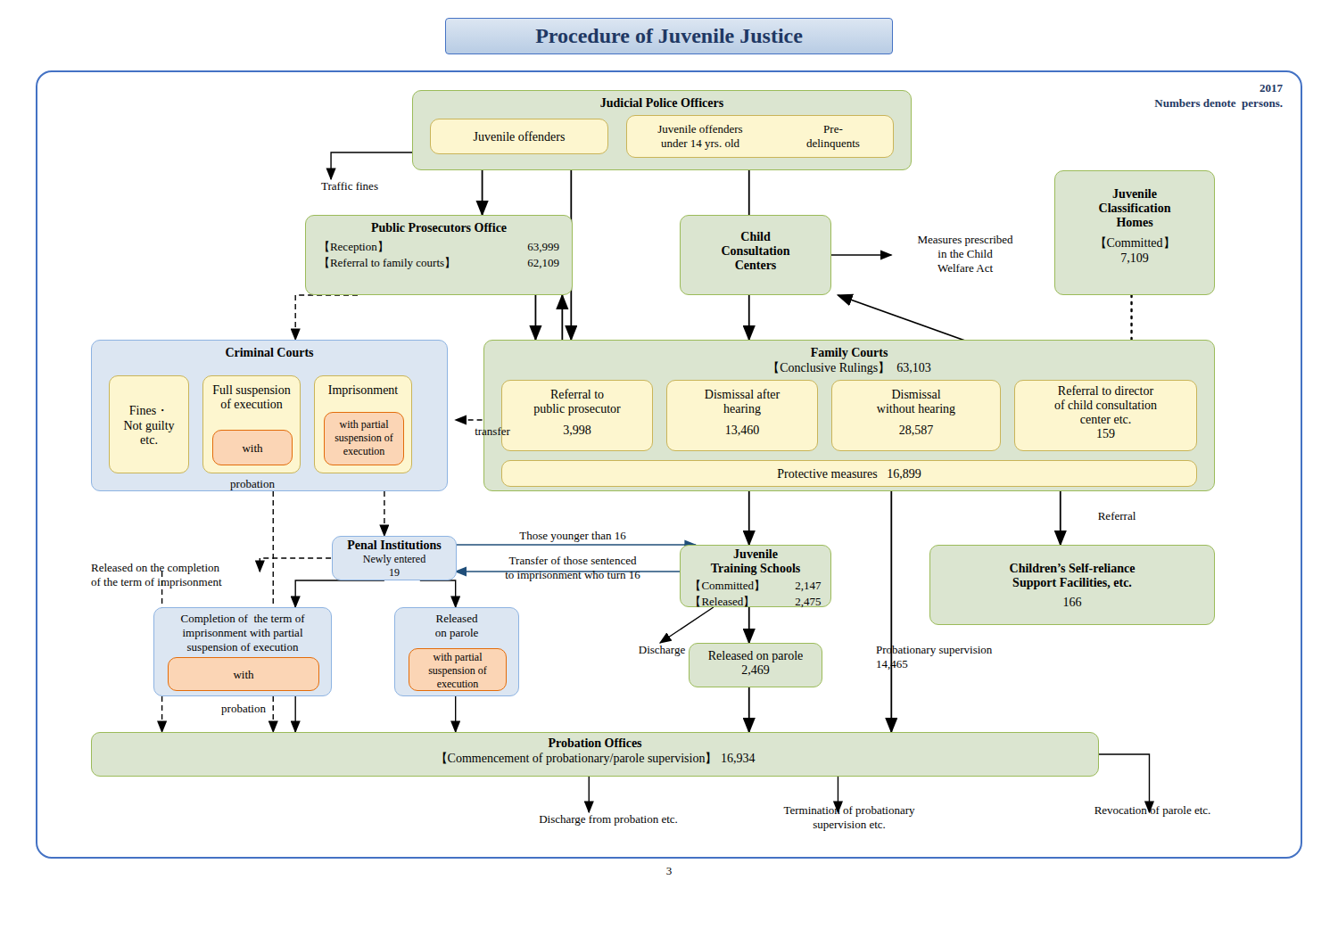Procedure of Juvenile Justice
2017
Numbers denote persons.
Judicial Police Officers
Juvenile offenders
| Juvenile offenders under 14 yrs. old | Pre- delinquents |
Traffic fines
Public Prosecutors Office
| 【Reception】 | 63,999 |
| 【Referral to family courts】 | 62,109 |
Child
Consultation
Centers
Measures prescribed
in the Child
Welfare Act
Juvenile
Classification
Homes
【Committed】
7,109
Criminal Courts
Fines・
Not guilty
etc.
Full suspension
of execution
with
probation
Imprisonment
with partial
suspension of
execution
Family Courts
【Conclusive Rulings】 63,103
Referral to
public prosecutor
3,998
Dismissal after
hearing
13,460
Dismissal
without hearing
28,587
Referral to director
of child consultation
center etc.
159
Protective measures 16,899
transfer
Referral
Penal Institutions
Newly entered
19
Those younger than 16
Transfer of those sentenced
to imprisonment who turn 16
Released on the completion
of the term of imprisonment
Completion of the term of
imprisonment with partial
suspension of execution
with
probation
Released
on parole
with partial
suspension of
execution
Juvenile
Training Schools
| 【Committed】 | 2,147 |
| 【Released】 | 2,475 |
Children’s Self-reliance
Support Facilities, etc.
166
Discharge
Released on parole
2,469
Probationary supervision
14,465
Probation Offices
【Commencement of probationary/parole supervision】 16,934
Discharge from probation etc.
Termination of probationary
supervision etc.
Revocation of parole etc.
3